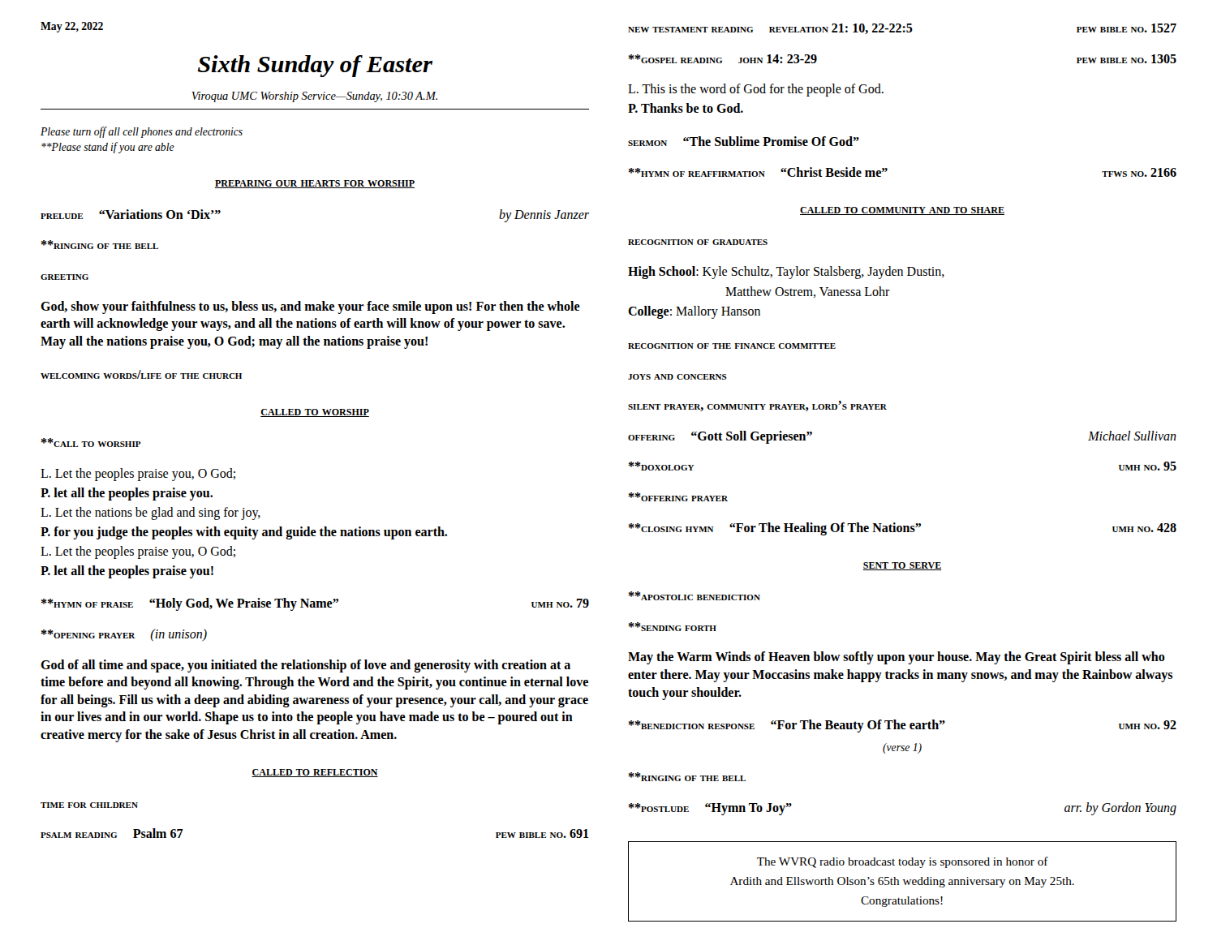May 22, 2022
Sixth Sunday of Easter
Viroqua UMC Worship Service—Sunday, 10:30 A.M.
Please turn off all cell phones and electronics
**Please stand if you are able
Preparing Our Hearts For Worship
Prelude “Variations On ‘Dix’” by Dennis Janzer
**Ringing Of The Bell
Greeting
God, show your faithfulness to us, bless us, and make your face smile upon us! For then the whole earth will acknowledge your ways, and all the nations of earth will know of your power to save. May all the nations praise you, O God; may all the nations praise you!
Welcoming Words/Life Of The Church
Called to Worship
**Call To Worship
L. Let the peoples praise you, O God;
P. let all the peoples praise you.
L. Let the nations be glad and sing for joy,
P. for you judge the peoples with equity and guide the nations upon earth.
L. Let the peoples praise you, O God;
P. let all the peoples praise you!
**Hymn Of Praise “Holy God, We Praise Thy Name” UMH No. 79
**Opening Prayer (in unison)
God of all time and space, you initiated the relationship of love and generosity with creation at a time before and beyond all knowing. Through the Word and the Spirit, you continue in eternal love for all beings. Fill us with a deep and abiding awareness of your presence, your call, and your grace in our lives and in our world. Shape us to into the people you have made us to be – poured out in creative mercy for the sake of Jesus Christ in all creation. Amen.
Called To Reflection
Time For Children
Psalm Reading Psalm 67 Pew Bible No. 691
New Testament Reading Revelation 21: 10, 22-22:5 Pew Bible No. 1527
**Gospel Reading John 14: 23-29 Pew Bible No. 1305
L. This is the word of God for the people of God.
P. Thanks be to God.
Sermon “The Sublime Promise Of God”
**Hymn Of Reaffirmation “Christ Beside me” TFWS No. 2166
Called To Community And To Share
Recognition Of Graduates
High School: Kyle Schultz, Taylor Stalsberg, Jayden Dustin,
Matthew Ostrem, Vanessa Lohr
College: Mallory Hanson
Recognition Of The Finance Committee
Joys and Concerns
Silent Prayer, Community Prayer, Lord’s Prayer
Offering “Gott Soll Gepriesen” Michael Sullivan
**Doxology UMH No. 95
**Offering Prayer
**Closing Hymn “For The Healing Of The Nations” UMH No. 428
Sent to Serve
**Apostolic Benediction
**Sending Forth
May the Warm Winds of Heaven blow softly upon your house. May the Great Spirit bless all who enter there. May your Moccasins make happy tracks in many snows, and may the Rainbow always touch your shoulder.
**Benediction Response “For The Beauty Of The earth” UMH No. 92
(verse 1)
**Ringing Of The Bell
**Postlude “Hymn To Joy” arr. by Gordon Young
The WVRQ radio broadcast today is sponsored in honor of
Ardith and Ellsworth Olson’s 65th wedding anniversary on May 25th.
Congratulations!